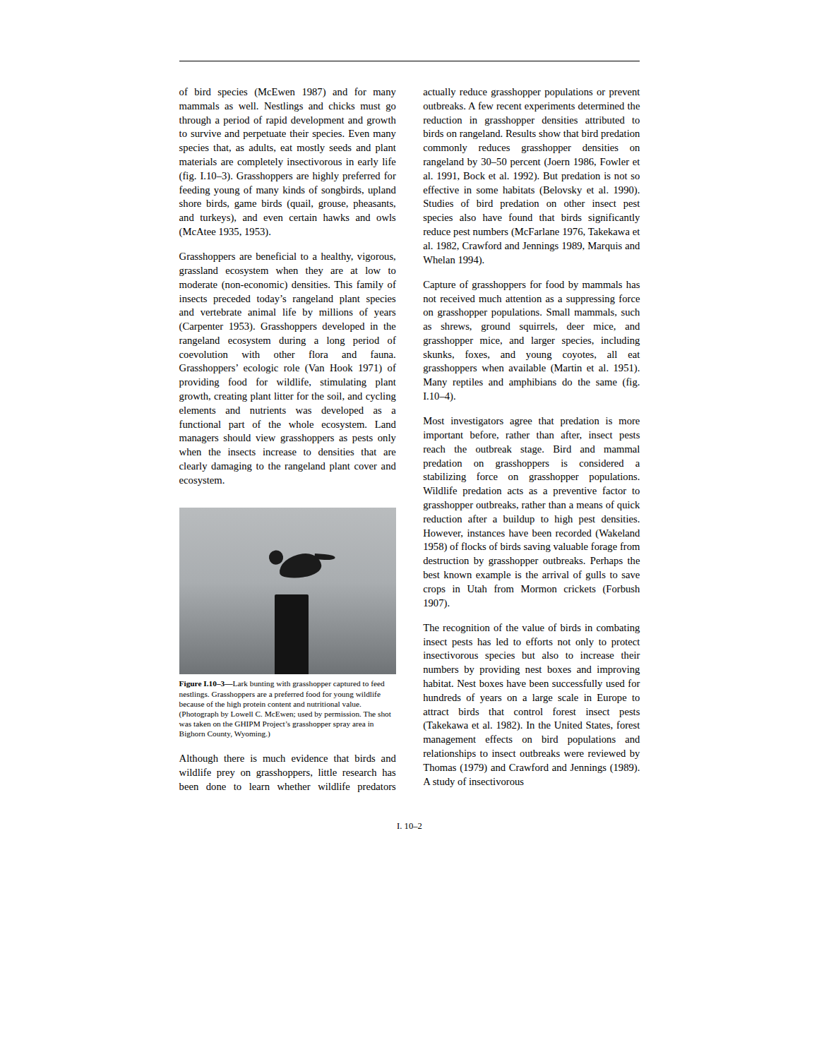of bird species (McEwen 1987) and for many mammals as well. Nestlings and chicks must go through a period of rapid development and growth to survive and perpetuate their species. Even many species that, as adults, eat mostly seeds and plant materials are completely insectivorous in early life (fig. I.10–3). Grasshoppers are highly preferred for feeding young of many kinds of songbirds, upland shore birds, game birds (quail, grouse, pheasants, and turkeys), and even certain hawks and owls (McAtee 1935, 1953).
Grasshoppers are beneficial to a healthy, vigorous, grassland ecosystem when they are at low to moderate (non-economic) densities. This family of insects preceded today’s rangeland plant species and vertebrate animal life by millions of years (Carpenter 1953). Grasshoppers developed in the rangeland ecosystem during a long period of coevolution with other flora and fauna. Grasshoppers’ ecologic role (Van Hook 1971) of providing food for wildlife, stimulating plant growth, creating plant litter for the soil, and cycling elements and nutrients was developed as a functional part of the whole ecosystem. Land managers should view grasshoppers as pests only when the insects increase to densities that are clearly damaging to the rangeland plant cover and ecosystem.
Figure I.10–3—Lark bunting with grasshopper captured to feed nestlings. Grasshoppers are a preferred food for young wildlife because of the high protein content and nutritional value. (Photograph by Lowell C. McEwen; used by permission. The shot was taken on the GHIPM Project’s grasshopper spray area in Bighorn County, Wyoming.)
Although there is much evidence that birds and wildlife prey on grasshoppers, little research has been done to learn whether wildlife predators actually reduce grasshopper populations or prevent outbreaks. A few recent experiments determined the reduction in grasshopper densities attributed to birds on rangeland. Results show that bird predation commonly reduces grasshopper densities on rangeland by 30–50 percent (Joern 1986, Fowler et al. 1991, Bock et al. 1992). But predation is not so effective in some habitats (Belovsky et al. 1990). Studies of bird predation on other insect pest species also have found that birds significantly reduce pest numbers (McFarlane 1976, Takekawa et al. 1982, Crawford and Jennings 1989, Marquis and Whelan 1994).
Capture of grasshoppers for food by mammals has not received much attention as a suppressing force on grasshopper populations. Small mammals, such as shrews, ground squirrels, deer mice, and grasshopper mice, and larger species, including skunks, foxes, and young coyotes, all eat grasshoppers when available (Martin et al. 1951). Many reptiles and amphibians do the same (fig. I.10–4).
Most investigators agree that predation is more important before, rather than after, insect pests reach the outbreak stage. Bird and mammal predation on grasshoppers is considered a stabilizing force on grasshopper populations. Wildlife predation acts as a preventive factor to grasshopper outbreaks, rather than a means of quick reduction after a buildup to high pest densities. However, instances have been recorded (Wakeland 1958) of flocks of birds saving valuable forage from destruction by grasshopper outbreaks. Perhaps the best known example is the arrival of gulls to save crops in Utah from Mormon crickets (Forbush 1907).
The recognition of the value of birds in combating insect pests has led to efforts not only to protect insectivorous species but also to increase their numbers by providing nest boxes and improving habitat. Nest boxes have been successfully used for hundreds of years on a large scale in Europe to attract birds that control forest insect pests (Takekawa et al. 1982). In the United States, forest management effects on bird populations and relationships to insect outbreaks were reviewed by Thomas (1979) and Crawford and Jennings (1989). A study of insectivorous
I. 10–2